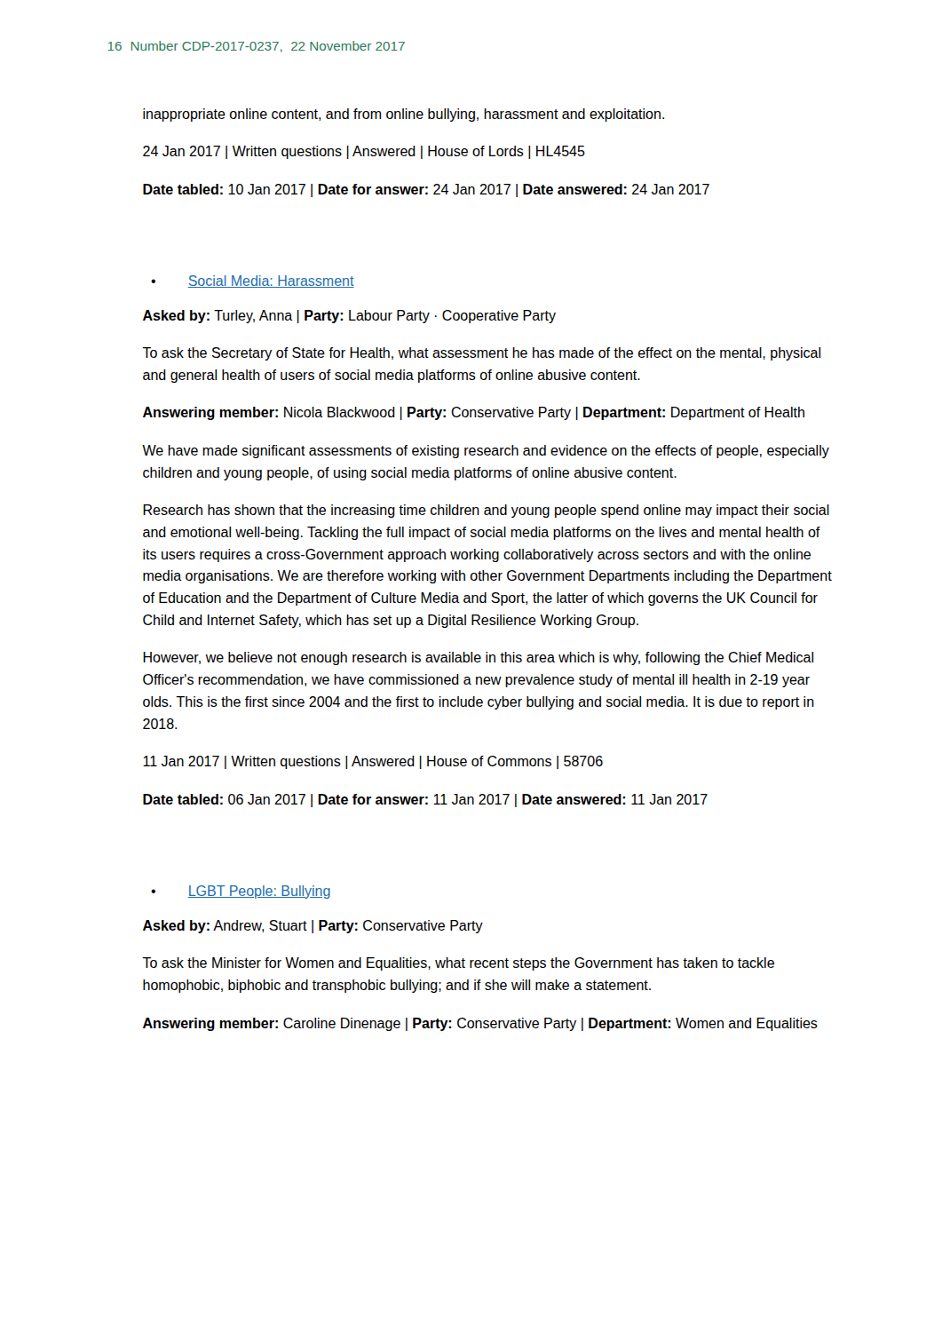16 Number CDP-2017-0237, 22 November 2017
inappropriate online content, and from online bullying, harassment and exploitation.
24 Jan 2017 | Written questions | Answered | House of Lords | HL4545
Date tabled: 10 Jan 2017 | Date for answer: 24 Jan 2017 | Date answered: 24 Jan 2017
Social Media: Harassment
Asked by: Turley, Anna | Party: Labour Party · Cooperative Party
To ask the Secretary of State for Health, what assessment he has made of the effect on the mental, physical and general health of users of social media platforms of online abusive content.
Answering member: Nicola Blackwood | Party: Conservative Party | Department: Department of Health
We have made significant assessments of existing research and evidence on the effects of people, especially children and young people, of using social media platforms of online abusive content.
Research has shown that the increasing time children and young people spend online may impact their social and emotional well-being. Tackling the full impact of social media platforms on the lives and mental health of its users requires a cross-Government approach working collaboratively across sectors and with the online media organisations. We are therefore working with other Government Departments including the Department of Education and the Department of Culture Media and Sport, the latter of which governs the UK Council for Child and Internet Safety, which has set up a Digital Resilience Working Group.
However, we believe not enough research is available in this area which is why, following the Chief Medical Officer's recommendation, we have commissioned a new prevalence study of mental ill health in 2-19 year olds. This is the first since 2004 and the first to include cyber bullying and social media. It is due to report in 2018.
11 Jan 2017 | Written questions | Answered | House of Commons | 58706
Date tabled: 06 Jan 2017 | Date for answer: 11 Jan 2017 | Date answered: 11 Jan 2017
LGBT People: Bullying
Asked by: Andrew, Stuart | Party: Conservative Party
To ask the Minister for Women and Equalities, what recent steps the Government has taken to tackle homophobic, biphobic and transphobic bullying; and if she will make a statement.
Answering member: Caroline Dinenage | Party: Conservative Party | Department: Women and Equalities